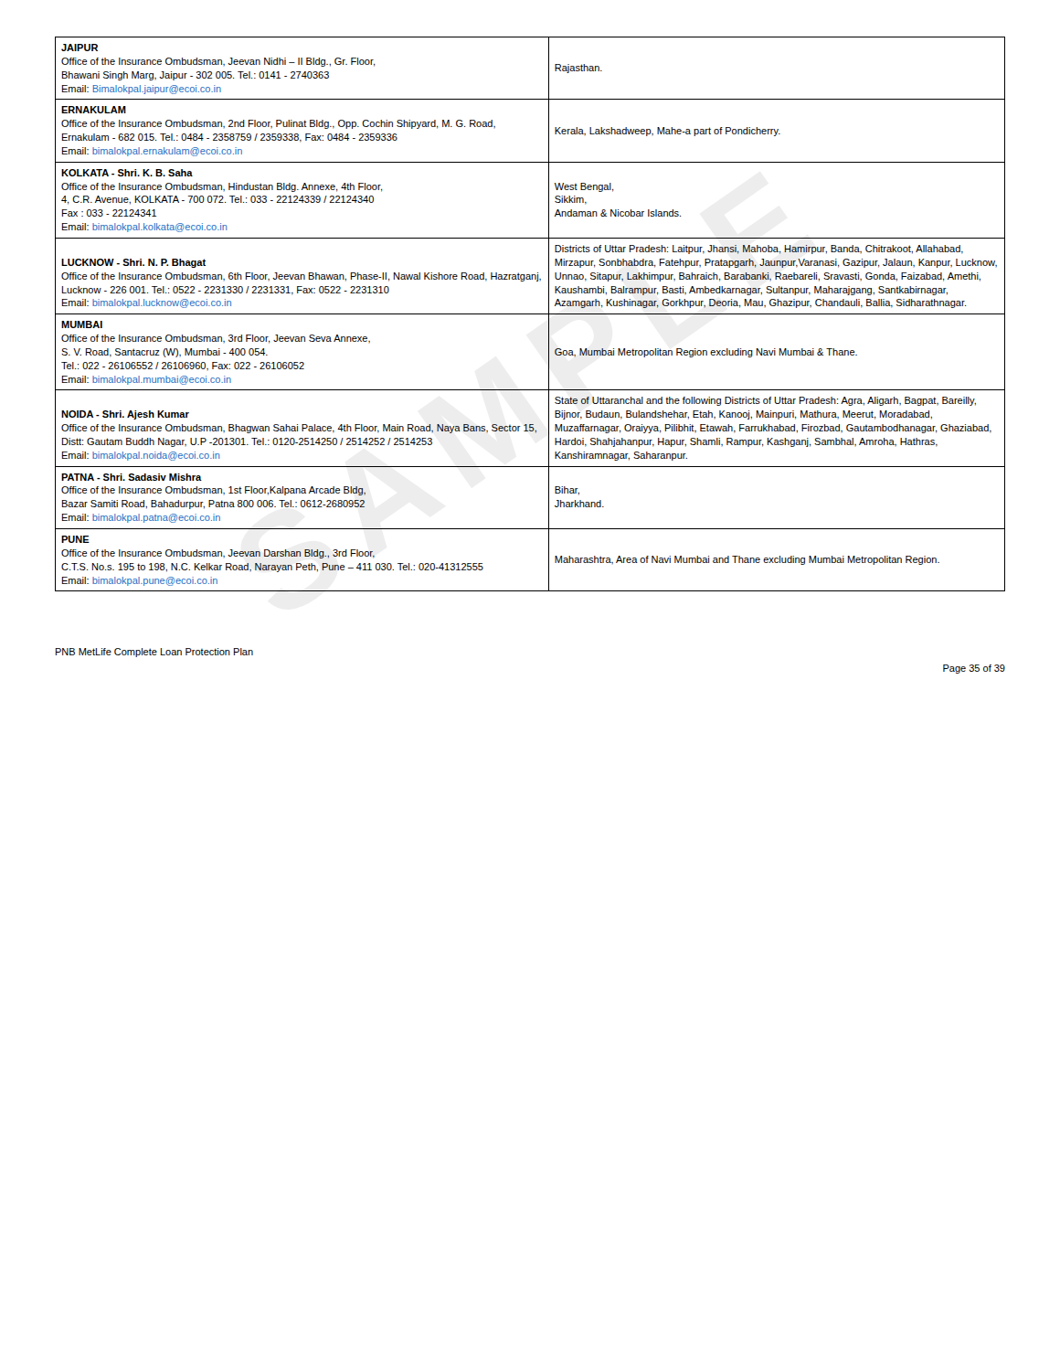SAMPLE
| JAIPUR Office of the Insurance Ombudsman, Jeevan Nidhi – II Bldg., Gr. Floor, Bhawani Singh Marg, Jaipur - 302 005. Tel.: 0141 - 2740363 Email: Bimalokpal.jaipur@ecoi.co.in | Rajasthan. |
| ERNAKULAM Office of the Insurance Ombudsman, 2nd Floor, Pulinat Bldg., Opp. Cochin Shipyard, M. G. Road, Ernakulam - 682 015. Tel.: 0484 - 2358759 / 2359338, Fax: 0484 - 2359336 Email: bimalokpal.ernakulam@ecoi.co.in | Kerala, Lakshadweep, Mahe-a part of Pondicherry. |
| KOLKATA - Shri. K. B. Saha Office of the Insurance Ombudsman, Hindustan Bldg. Annexe, 4th Floor, 4, C.R. Avenue, KOLKATA - 700 072. Tel.: 033 - 22124339 / 22124340 Fax : 033 - 22124341 Email: bimalokpal.kolkata@ecoi.co.in | West Bengal, Sikkim, Andaman & Nicobar Islands. |
| LUCKNOW - Shri. N. P. Bhagat Office of the Insurance Ombudsman, 6th Floor, Jeevan Bhawan, Phase-II, Nawal Kishore Road, Hazratganj, Lucknow - 226 001. Tel.: 0522 - 2231330 / 2231331, Fax: 0522 - 2231310 Email: bimalokpal.lucknow@ecoi.co.in | Districts of Uttar Pradesh: Laitpur, Jhansi, Mahoba, Hamirpur, Banda, Chitrakoot, Allahabad, Mirzapur, Sonbhabdra, Fatehpur, Pratapgarh, Jaunpur,Varanasi, Gazipur, Jalaun, Kanpur, Lucknow, Unnao, Sitapur, Lakhimpur, Bahraich, Barabanki, Raebareli, Sravasti, Gonda, Faizabad, Amethi, Kaushambi, Balrampur, Basti, Ambedkarnagar, Sultanpur, Maharajgang, Santkabirnagar, Azamgarh, Kushinagar, Gorkhpur, Deoria, Mau, Ghazipur, Chandauli, Ballia, Sidharathnagar. |
| MUMBAI Office of the Insurance Ombudsman, 3rd Floor, Jeevan Seva Annexe, S. V. Road, Santacruz (W), Mumbai - 400 054. Tel.: 022 - 26106552 / 26106960, Fax: 022 - 26106052 Email: bimalokpal.mumbai@ecoi.co.in | Goa, Mumbai Metropolitan Region excluding Navi Mumbai & Thane. |
| NOIDA - Shri. Ajesh Kumar Office of the Insurance Ombudsman, Bhagwan Sahai Palace, 4th Floor, Main Road, Naya Bans, Sector 15, Distt: Gautam Buddh Nagar, U.P -201301. Tel.: 0120-2514250 / 2514252 / 2514253 Email: bimalokpal.noida@ecoi.co.in | State of Uttaranchal and the following Districts of Uttar Pradesh: Agra, Aligarh, Bagpat, Bareilly, Bijnor, Budaun, Bulandshehar, Etah, Kanooj, Mainpuri, Mathura, Meerut, Moradabad, Muzaffarnagar, Oraiyya, Pilibhit, Etawah, Farrukhabad, Firozbad, Gautambodhanagar, Ghaziabad, Hardoi, Shahjahanpur, Hapur, Shamli, Rampur, Kashganj, Sambhal, Amroha, Hathras, Kanshiramnagar, Saharanpur. |
| PATNA - Shri. Sadasiv Mishra Office of the Insurance Ombudsman, 1st Floor,Kalpana Arcade Bldg, Bazar Samiti Road, Bahadurpur, Patna 800 006. Tel.: 0612-2680952 Email: bimalokpal.patna@ecoi.co.in | Bihar, Jharkhand. |
| PUNE Office of the Insurance Ombudsman, Jeevan Darshan Bldg., 3rd Floor, C.T.S. No.s. 195 to 198, N.C. Kelkar Road, Narayan Peth, Pune – 411 030. Tel.: 020-41312555 Email: bimalokpal.pune@ecoi.co.in | Maharashtra, Area of Navi Mumbai and Thane excluding Mumbai Metropolitan Region. |
PNB MetLife Complete Loan Protection Plan
Page 35 of 39